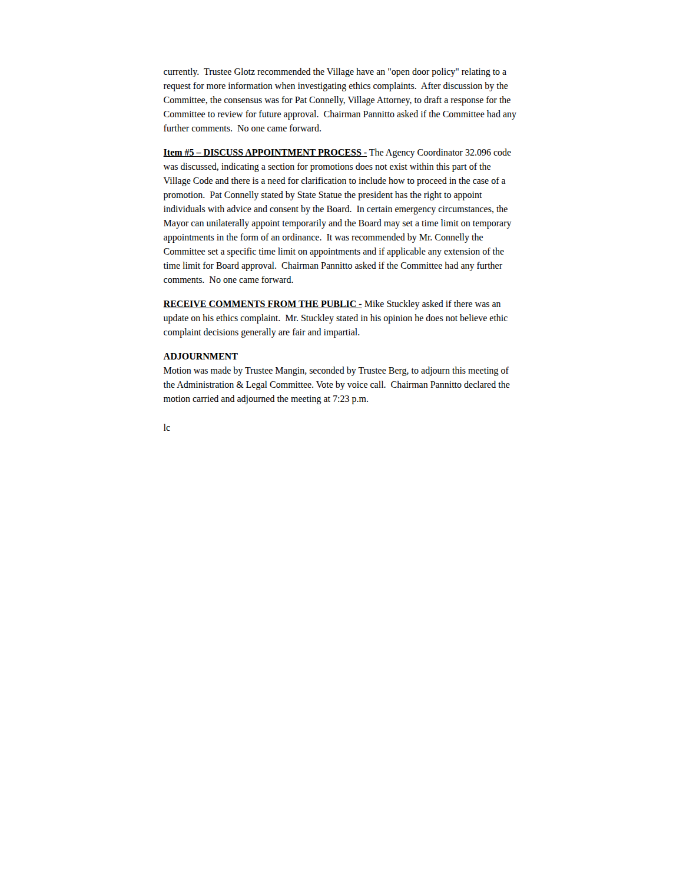currently. Trustee Glotz recommended the Village have an "open door policy" relating to a request for more information when investigating ethics complaints. After discussion by the Committee, the consensus was for Pat Connelly, Village Attorney, to draft a response for the Committee to review for future approval. Chairman Pannitto asked if the Committee had any further comments. No one came forward.
Item #5 – DISCUSS APPOINTMENT PROCESS - The Agency Coordinator 32.096 code was discussed, indicating a section for promotions does not exist within this part of the Village Code and there is a need for clarification to include how to proceed in the case of a promotion. Pat Connelly stated by State Statue the president has the right to appoint individuals with advice and consent by the Board. In certain emergency circumstances, the Mayor can unilaterally appoint temporarily and the Board may set a time limit on temporary appointments in the form of an ordinance. It was recommended by Mr. Connelly the Committee set a specific time limit on appointments and if applicable any extension of the time limit for Board approval. Chairman Pannitto asked if the Committee had any further comments. No one came forward.
RECEIVE COMMENTS FROM THE PUBLIC - Mike Stuckley asked if there was an update on his ethics complaint. Mr. Stuckley stated in his opinion he does not believe ethic complaint decisions generally are fair and impartial.
ADJOURNMENT
Motion was made by Trustee Mangin, seconded by Trustee Berg, to adjourn this meeting of the Administration & Legal Committee. Vote by voice call. Chairman Pannitto declared the motion carried and adjourned the meeting at 7:23 p.m.
lc